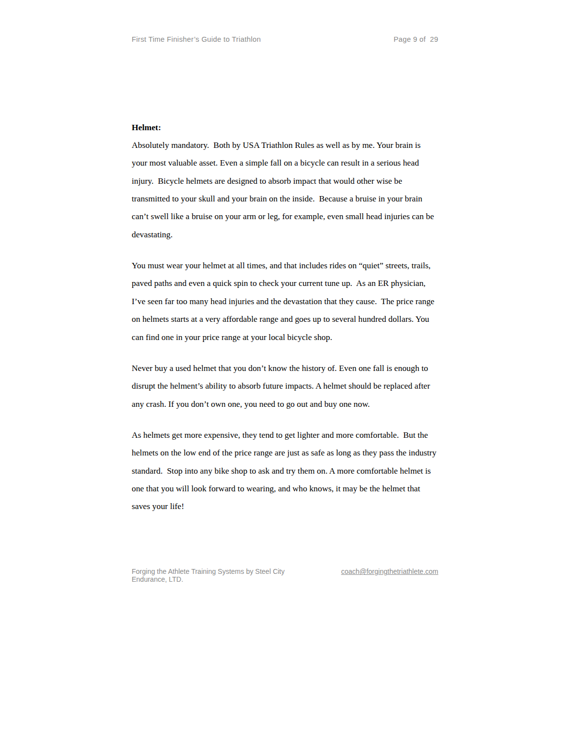First Time Finisher’s Guide to Triathlon Page 9 of 29
Helmet:
Absolutely mandatory. Both by USA Triathlon Rules as well as by me. Your brain is your most valuable asset. Even a simple fall on a bicycle can result in a serious head injury. Bicycle helmets are designed to absorb impact that would other wise be transmitted to your skull and your brain on the inside. Because a bruise in your brain can’t swell like a bruise on your arm or leg, for example, even small head injuries can be devastating.
You must wear your helmet at all times, and that includes rides on “quiet” streets, trails, paved paths and even a quick spin to check your current tune up. As an ER physician, I’ve seen far too many head injuries and the devastation that they cause. The price range on helmets starts at a very affordable range and goes up to several hundred dollars. You can find one in your price range at your local bicycle shop.
Never buy a used helmet that you don’t know the history of. Even one fall is enough to disrupt the helment’s ability to absorb future impacts. A helmet should be replaced after any crash. If you don’t own one, you need to go out and buy one now.
As helmets get more expensive, they tend to get lighter and more comfortable. But the helmets on the low end of the price range are just as safe as long as they pass the industry standard. Stop into any bike shop to ask and try them on. A more comfortable helmet is one that you will look forward to wearing, and who knows, it may be the helmet that saves your life!
Forging the Athlete Training Systems by Steel City Endurance, LTD. coach@forgingthetriathlete.com